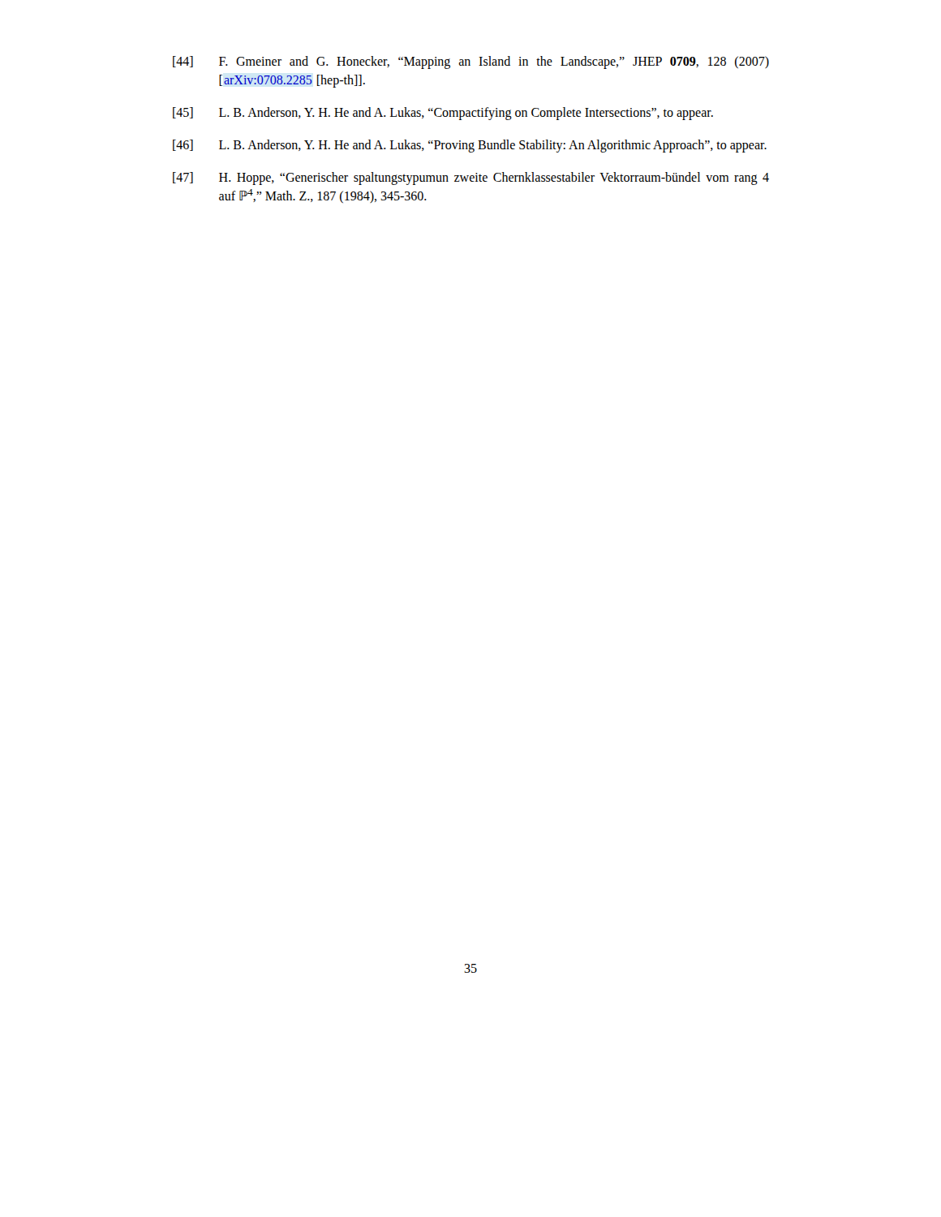[44] F. Gmeiner and G. Honecker, “Mapping an Island in the Landscape,” JHEP 0709, 128 (2007) [arXiv:0708.2285 [hep-th]].
[45] L. B. Anderson, Y. H. He and A. Lukas, “Compactifying on Complete Intersections”, to appear.
[46] L. B. Anderson, Y. H. He and A. Lukas, “Proving Bundle Stability: An Algorithmic Approach”, to appear.
[47] H. Hoppe, “Generischer spaltungstypumun zweite Chernklassestabiler Vektorraum-bündel vom rang 4 auf ℙ4,” Math. Z., 187 (1984), 345-360.
35